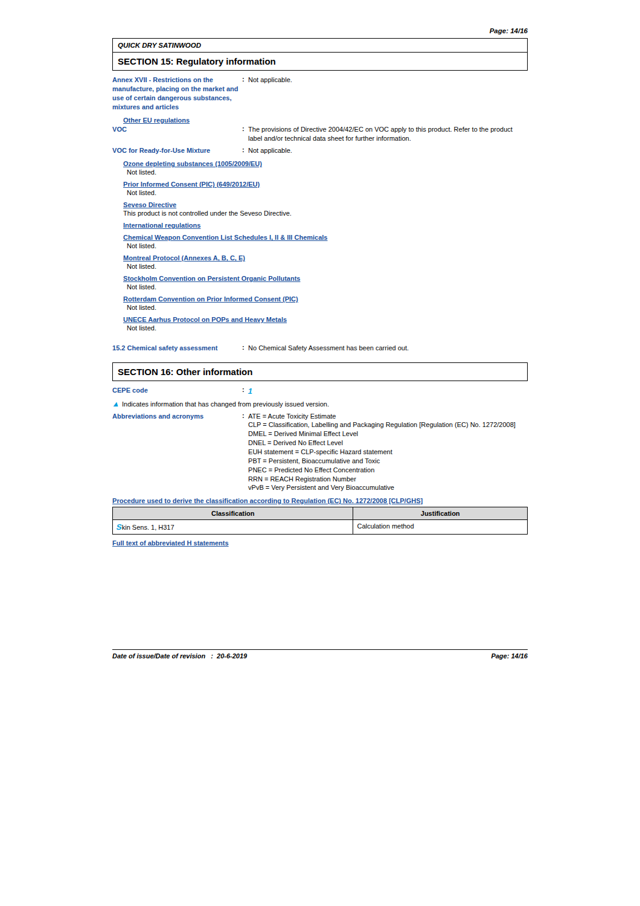Page: 14/16
QUICK DRY SATINWOOD
SECTION 15: Regulatory information
| Annex XVII - Restrictions on the manufacture, placing on the market and use of certain dangerous substances, mixtures and articles | : | Not applicable. |
Other EU regulations
| VOC | : | The provisions of Directive 2004/42/EC on VOC apply to this product. Refer to the product label and/or technical data sheet for further information. |
| VOC for Ready-for-Use Mixture | : | Not applicable. |
Ozone depleting substances (1005/2009/EU)
Not listed.
Prior Informed Consent (PIC) (649/2012/EU)
Not listed.
Seveso Directive
This product is not controlled under the Seveso Directive.
International regulations
Chemical Weapon Convention List Schedules I, II & III Chemicals
Not listed.
Montreal Protocol (Annexes A, B, C, E)
Not listed.
Stockholm Convention on Persistent Organic Pollutants
Not listed.
Rotterdam Convention on Prior Informed Consent (PIC)
Not listed.
UNECE Aarhus Protocol on POPs and Heavy Metals
Not listed.
| 15.2 Chemical safety assessment | : | No Chemical Safety Assessment has been carried out. |
SECTION 16: Other information
| CEPE code | : | 1 |
▲ Indicates information that has changed from previously issued version.
| Abbreviations and acronyms | : | ATE = Acute Toxicity Estimate CLP = Classification, Labelling and Packaging Regulation [Regulation (EC) No. 1272/2008] DMEL = Derived Minimal Effect Level DNEL = Derived No Effect Level EUH statement = CLP-specific Hazard statement PBT = Persistent, Bioaccumulative and Toxic PNEC = Predicted No Effect Concentration RRN = REACH Registration Number vPvB = Very Persistent and Very Bioaccumulative |
Procedure used to derive the classification according to Regulation (EC) No. 1272/2008 [CLP/GHS]
| Classification | Justification |
| --- | --- |
| S kin Sens. 1, H317 | Calculation method |
Full text of abbreviated H statements
Date of issue/Date of revision : 20-6-2019
Page: 14/16